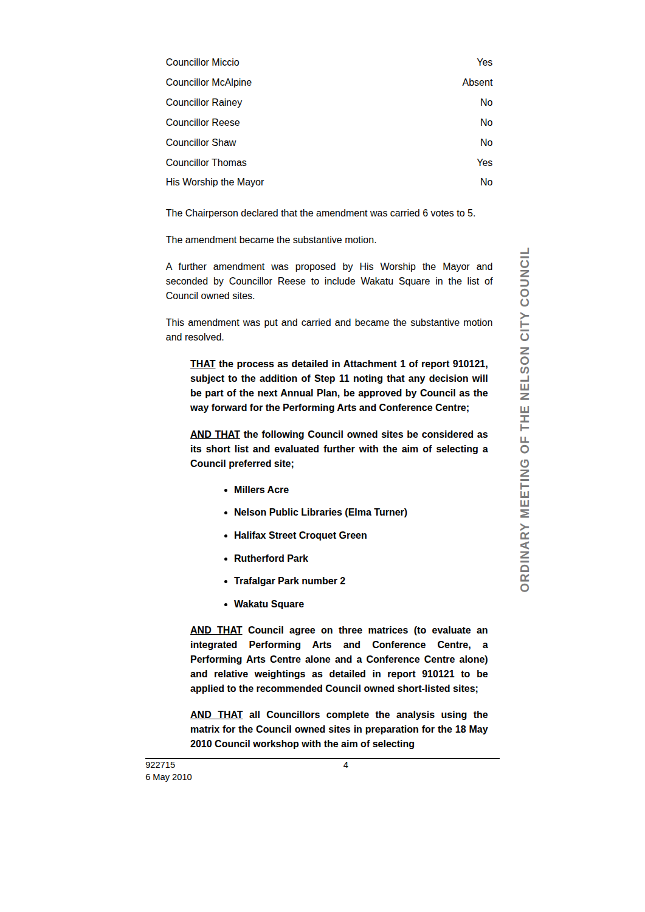ORDINARY MEETING OF THE NELSON CITY COUNCIL
| Councillor Miccio | Yes |
| Councillor McAlpine | Absent |
| Councillor Rainey | No |
| Councillor Reese | No |
| Councillor Shaw | No |
| Councillor Thomas | Yes |
| His Worship the Mayor | No |
The Chairperson declared that the amendment was carried 6 votes to 5.
The amendment became the substantive motion.
A further amendment was proposed by His Worship the Mayor and seconded by Councillor Reese to include Wakatu Square in the list of Council owned sites.
This amendment was put and carried and became the substantive motion and resolved.
THAT the process as detailed in Attachment 1 of report 910121, subject to the addition of Step 11 noting that any decision will be part of the next Annual Plan, be approved by Council as the way forward for the Performing Arts and Conference Centre;
AND THAT the following Council owned sites be considered as its short list and evaluated further with the aim of selecting a Council preferred site;
Millers Acre
Nelson Public Libraries (Elma Turner)
Halifax Street Croquet Green
Rutherford Park
Trafalgar Park number 2
Wakatu Square
AND THAT Council agree on three matrices (to evaluate an integrated Performing Arts and Conference Centre, a Performing Arts Centre alone and a Conference Centre alone) and relative weightings as detailed in report 910121 to be applied to the recommended Council owned short-listed sites;
AND THAT all Councillors complete the analysis using the matrix for the Council owned sites in preparation for the 18 May 2010 Council workshop with the aim of selecting
922715
6 May 2010
4